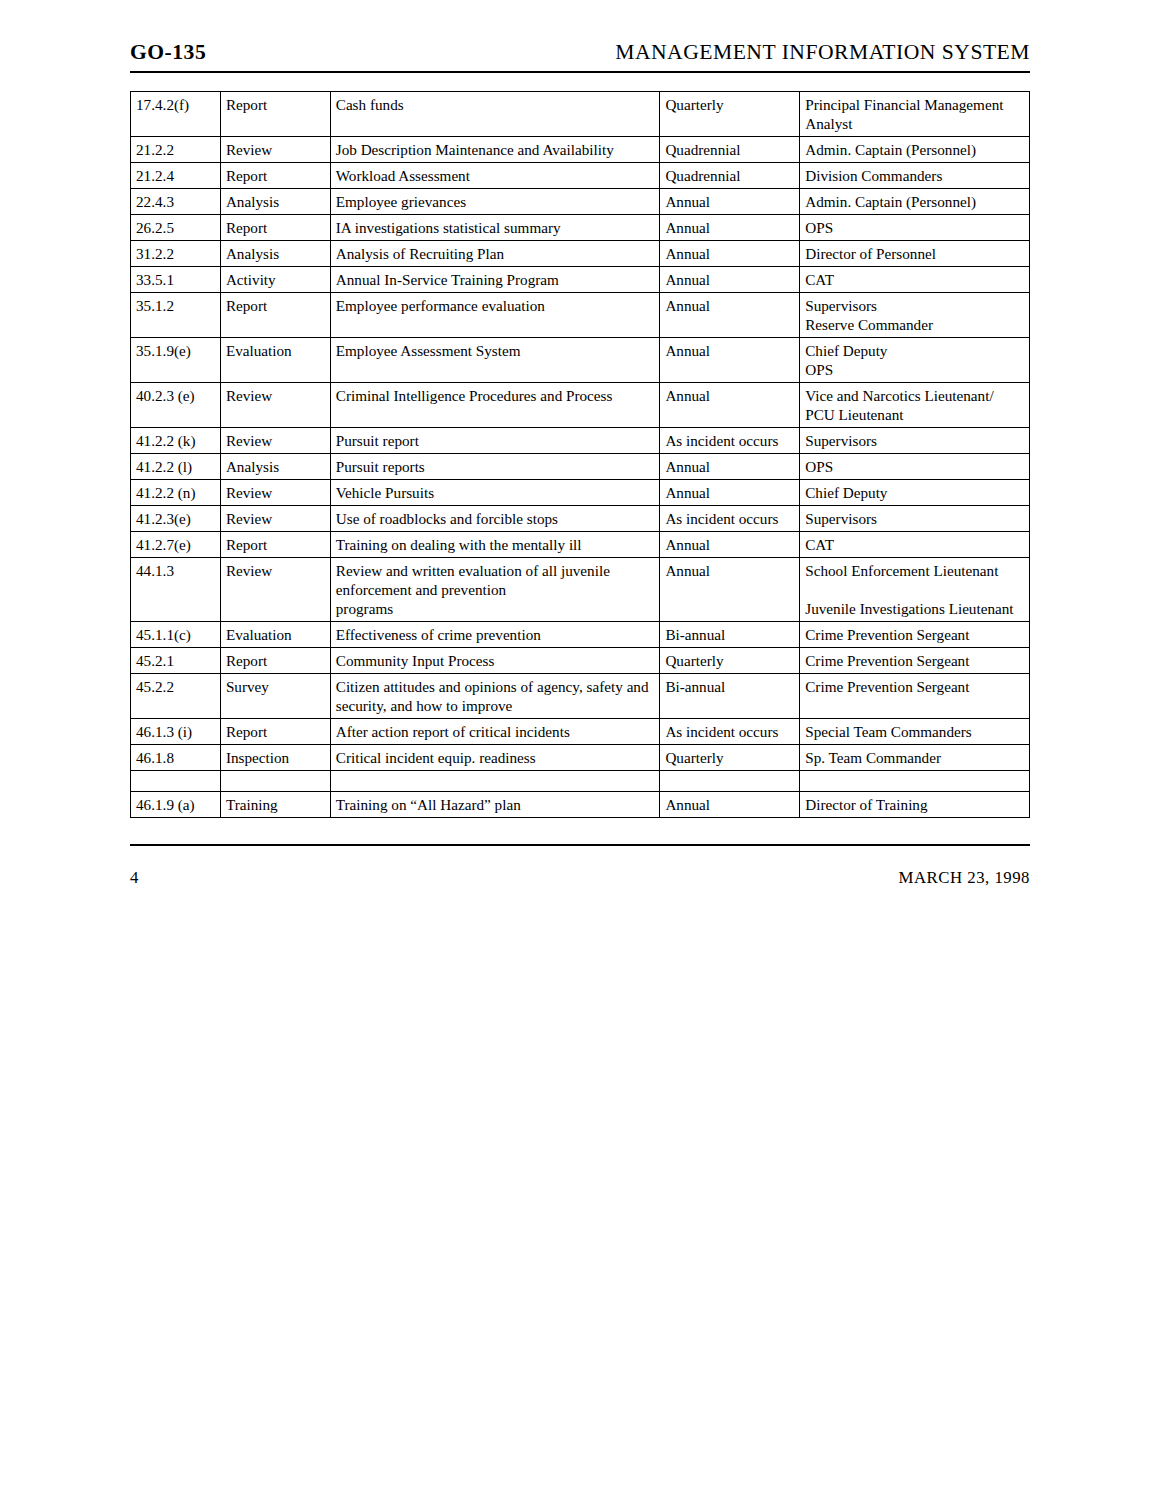GO-135 MANAGEMENT INFORMATION SYSTEM
| 17.4.2(f) | Report | Cash funds | Quarterly | Principal Financial Management Analyst |
| 21.2.2 | Review | Job Description Maintenance and Availability | Quadrennial | Admin. Captain (Personnel) |
| 21.2.4 | Report | Workload Assessment | Quadrennial | Division Commanders |
| 22.4.3 | Analysis | Employee grievances | Annual | Admin. Captain (Personnel) |
| 26.2.5 | Report | IA investigations statistical summary | Annual | OPS |
| 31.2.2 | Analysis | Analysis of Recruiting Plan | Annual | Director of Personnel |
| 33.5.1 | Activity | Annual In-Service Training Program | Annual | CAT |
| 35.1.2 | Report | Employee performance evaluation | Annual | Supervisors Reserve Commander |
| 35.1.9(e) | Evaluation | Employee Assessment System | Annual | Chief Deputy OPS |
| 40.2.3 (e) | Review | Criminal Intelligence Procedures and Process | Annual | Vice and Narcotics Lieutenant/ PCU Lieutenant |
| 41.2.2 (k) | Review | Pursuit report | As incident occurs | Supervisors |
| 41.2.2 (l) | Analysis | Pursuit reports | Annual | OPS |
| 41.2.2 (n) | Review | Vehicle Pursuits | Annual | Chief Deputy |
| 41.2.3(e) | Review | Use of roadblocks and forcible stops | As incident occurs | Supervisors |
| 41.2.7(e) | Report | Training on dealing with the mentally ill | Annual | CAT |
| 44.1.3 | Review | Review and written evaluation of all juvenile enforcement and prevention programs | Annual | School Enforcement Lieutenant Juvenile Investigations Lieutenant |
| 45.1.1(c) | Evaluation | Effectiveness of crime prevention | Bi-annual | Crime Prevention Sergeant |
| 45.2.1 | Report | Community Input Process | Quarterly | Crime Prevention Sergeant |
| 45.2.2 | Survey | Citizen attitudes and opinions of agency, safety and security, and how to improve | Bi-annual | Crime Prevention Sergeant |
| 46.1.3 (i) | Report | After action report of critical incidents | As incident occurs | Special Team Commanders |
| 46.1.8 | Inspection | Critical incident equip. readiness | Quarterly | Sp. Team Commander |
| 46.1.9 (a) | Training | Training on “All Hazard” plan | Annual | Director of Training |
4 MARCH 23, 1998